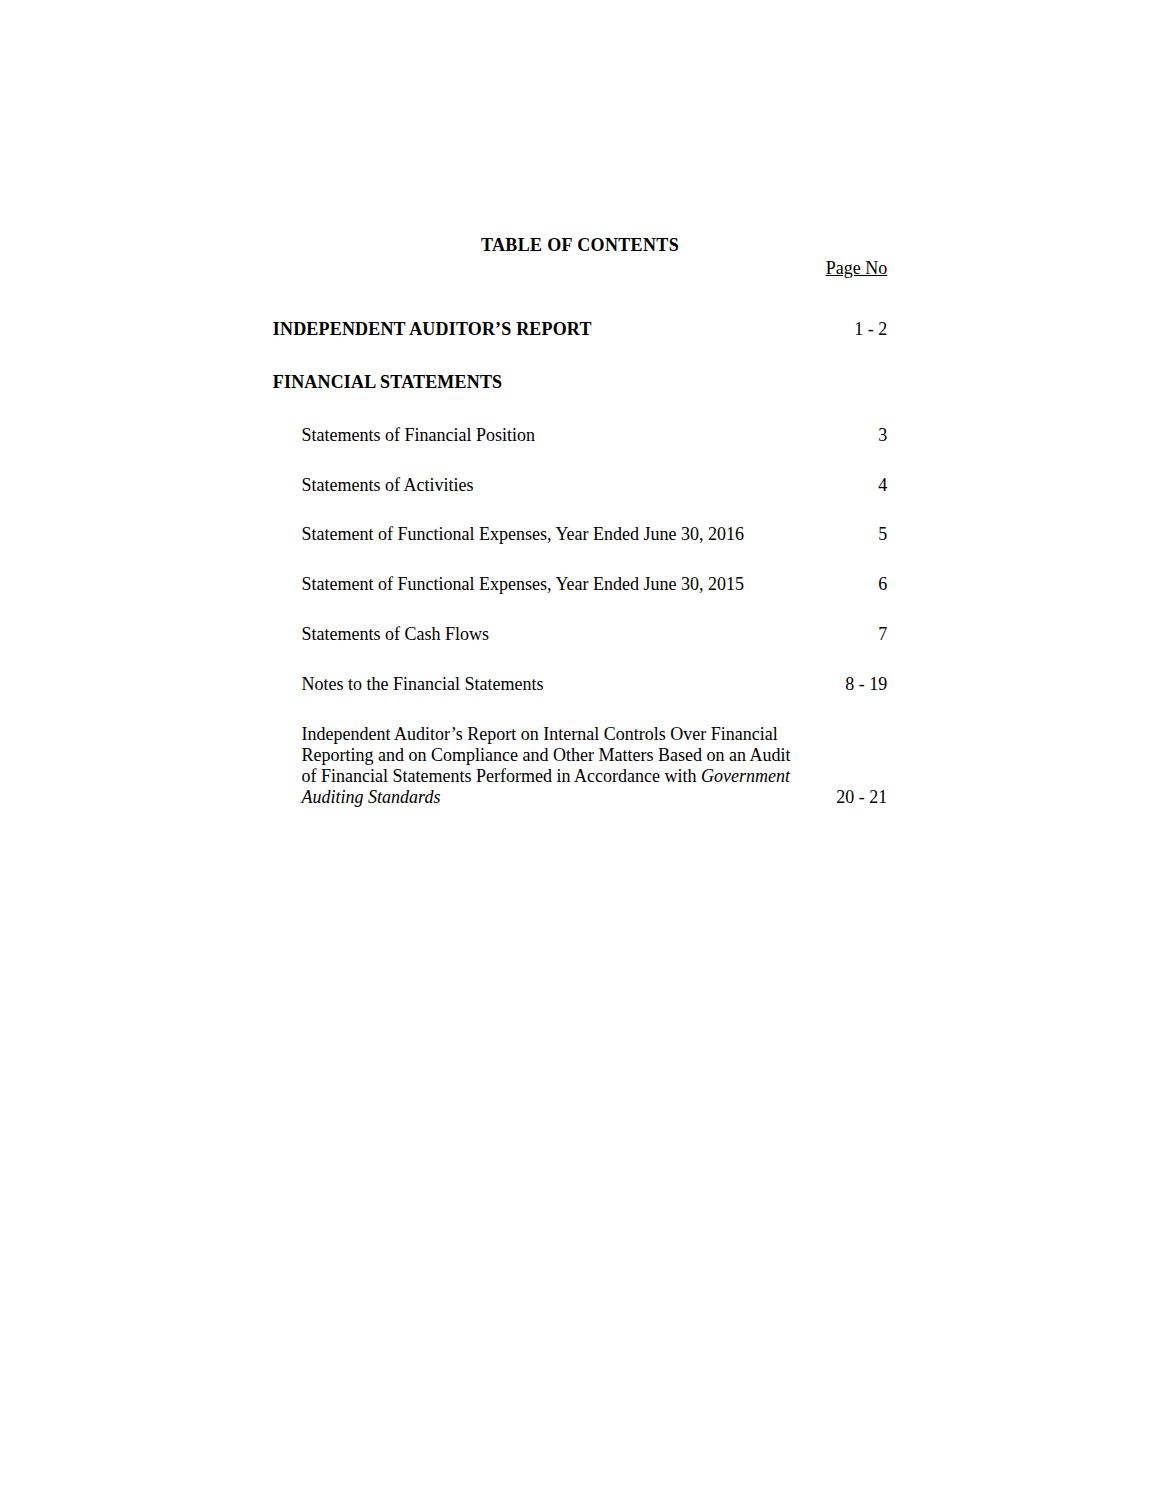TABLE OF CONTENTS
Page No
| INDEPENDENT AUDITOR’S REPORT | 1 - 2 |
| FINANCIAL STATEMENTS | |
| Statements of Financial Position | 3 |
| Statements of Activities | 4 |
| Statement of Functional Expenses, Year Ended June 30, 2016 | 5 |
| Statement of Functional Expenses, Year Ended June 30, 2015 | 6 |
| Statements of Cash Flows | 7 |
| Notes to the Financial Statements | 8 - 19 |
| Independent Auditor’s Report on Internal Controls Over Financial Reporting and on Compliance and Other Matters Based on an Audit of Financial Statements Performed in Accordance with Government Auditing Standards | 20 - 21 |